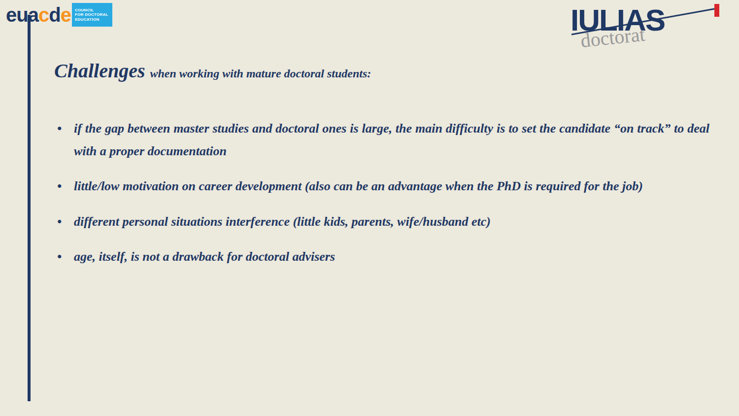eua cde
Council for Doctoral Education
IULIAS doctorat
Challenges when working with mature doctoral students:
if the gap between master studies and doctoral ones is large, the main difficulty is to set the candidate “on track” to deal with a proper documentation
little/low motivation on career development (also can be an advantage when the PhD is required for the job)
different personal situations interference (little kids, parents, wife/husband etc)
age, itself, is not a drawback for doctoral advisers